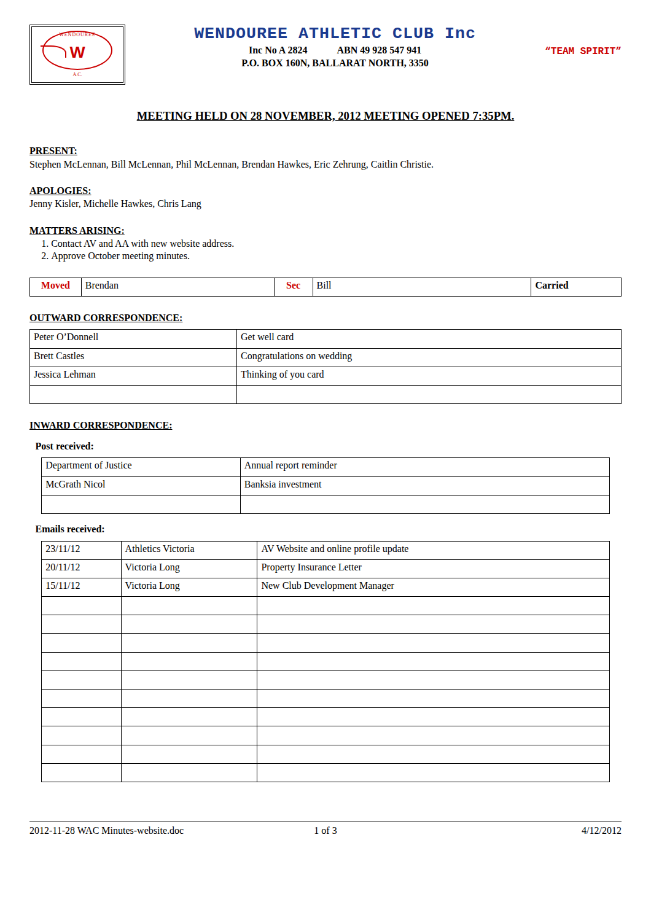WENDOUREE
W
A.C.
WENDOUREE ATHLETIC CLUB Inc
Inc No A 2824 ABN 49 928 547 941
P.O. BOX 160N, BALLARAT NORTH, 3350
“TEAM SPIRIT”
MEETING HELD ON 28 NOVEMBER, 2012 MEETING OPENED 7:35PM.
PRESENT:
Stephen McLennan, Bill McLennan, Phil McLennan, Brendan Hawkes, Eric Zehrung, Caitlin Christie.
APOLOGIES:
Jenny Kisler, Michelle Hawkes, Chris Lang
MATTERS ARISING:
Contact AV and AA with new website address.
Approve October meeting minutes.
| Moved | Brendan | Sec | Bill | Carried |
OUTWARD CORRESPONDENCE:
| Peter O’Donnell | Get well card |
| Brett Castles | Congratulations on wedding |
| Jessica Lehman | Thinking of you card |
INWARD CORRESPONDENCE:
Post received:
| Department of Justice | Annual report reminder |
| McGrath Nicol | Banksia investment |
Emails received:
| 23/11/12 | Athletics Victoria | AV Website and online profile update |
| 20/11/12 | Victoria Long | Property Insurance Letter |
| 15/11/12 | Victoria Long | New Club Development Manager |
2012-11-28 WAC Minutes-website.doc
1 of 3
4/12/2012